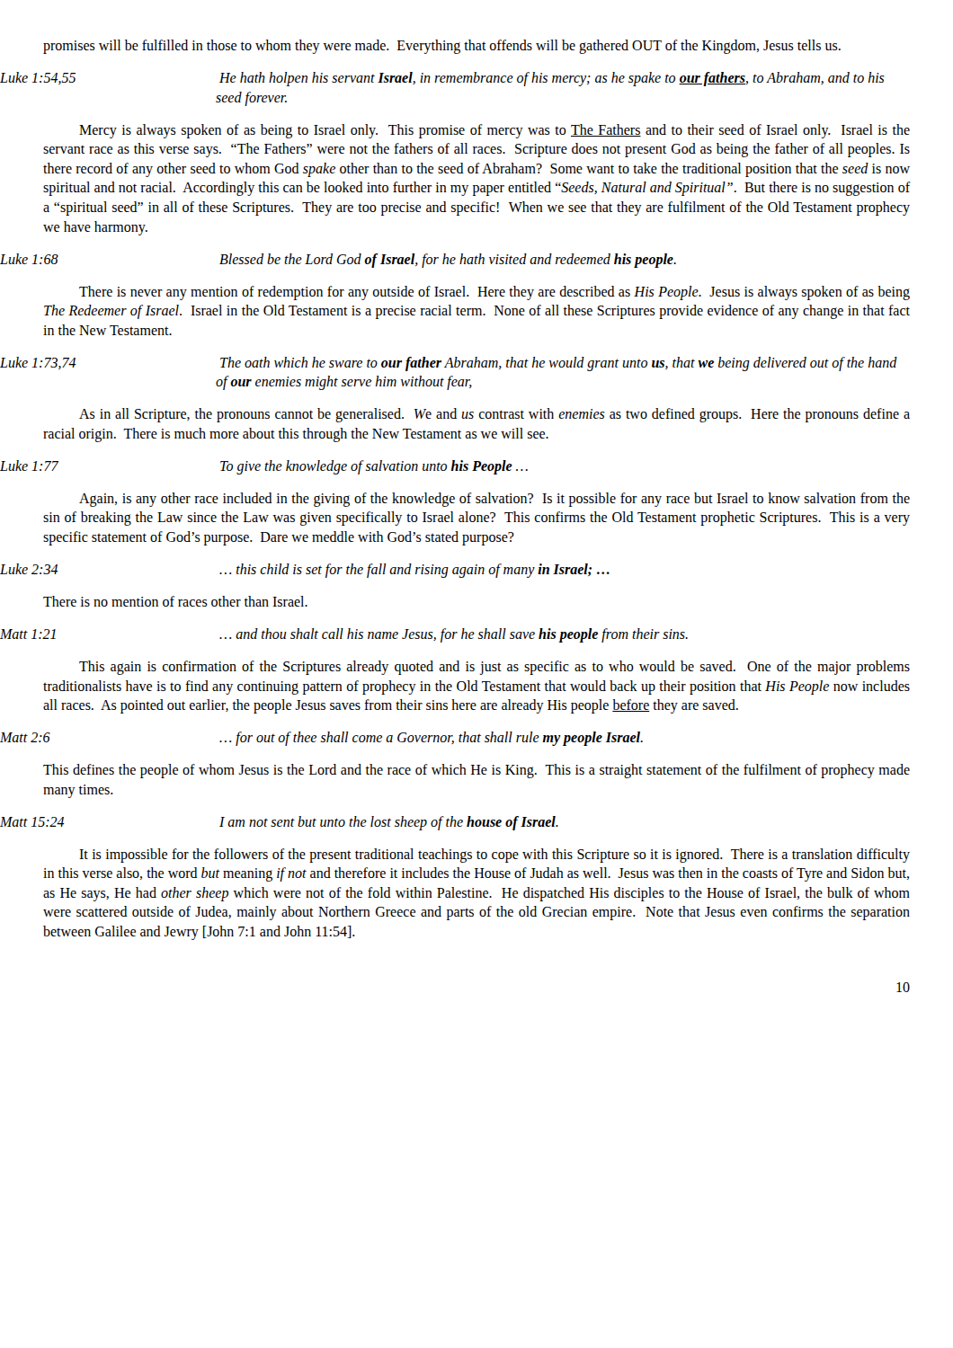promises will be fulfilled in those to whom they were made. Everything that offends will be gathered OUT of the Kingdom, Jesus tells us.
Luke 1:54,55 He hath holpen his servant Israel, in remembrance of his mercy; as he spake to our fathers, to Abraham, and to his seed forever.
Mercy is always spoken of as being to Israel only. This promise of mercy was to The Fathers and to their seed of Israel only. Israel is the servant race as this verse says. “The Fathers” were not the fathers of all races. Scripture does not present God as being the father of all peoples. Is there record of any other seed to whom God spake other than to the seed of Abraham? Some want to take the traditional position that the seed is now spiritual and not racial. Accordingly this can be looked into further in my paper entitled “Seeds, Natural and Spiritual”. But there is no suggestion of a “spiritual seed” in all of these Scriptures. They are too precise and specific! When we see that they are fulfilment of the Old Testament prophecy we have harmony.
Luke 1:68 Blessed be the Lord God of Israel, for he hath visited and redeemed his people.
There is never any mention of redemption for any outside of Israel. Here they are described as His People. Jesus is always spoken of as being The Redeemer of Israel. Israel in the Old Testament is a precise racial term. None of all these Scriptures provide evidence of any change in that fact in the New Testament.
Luke 1:73,74 The oath which he sware to our father Abraham, that he would grant unto us, that we being delivered out of the hand of our enemies might serve him without fear,
As in all Scripture, the pronouns cannot be generalised. We and us contrast with enemies as two defined groups. Here the pronouns define a racial origin. There is much more about this through the New Testament as we will see.
Luke 1:77 To give the knowledge of salvation unto his People …
Again, is any other race included in the giving of the knowledge of salvation? Is it possible for any race but Israel to know salvation from the sin of breaking the Law since the Law was given specifically to Israel alone? This confirms the Old Testament prophetic Scriptures. This is a very specific statement of God’s purpose. Dare we meddle with God’s stated purpose?
Luke 2:34 … this child is set for the fall and rising again of many in Israel; …
There is no mention of races other than Israel.
Matt 1:21 … and thou shalt call his name Jesus, for he shall save his people from their sins.
This again is confirmation of the Scriptures already quoted and is just as specific as to who would be saved. One of the major problems traditionalists have is to find any continuing pattern of prophecy in the Old Testament that would back up their position that His People now includes all races. As pointed out earlier, the people Jesus saves from their sins here are already His people before they are saved.
Matt 2:6 … for out of thee shall come a Governor, that shall rule my people Israel.
This defines the people of whom Jesus is the Lord and the race of which He is King. This is a straight statement of the fulfilment of prophecy made many times.
Matt 15:24 I am not sent but unto the lost sheep of the house of Israel.
It is impossible for the followers of the present traditional teachings to cope with this Scripture so it is ignored. There is a translation difficulty in this verse also, the word but meaning if not and therefore it includes the House of Judah as well. Jesus was then in the coasts of Tyre and Sidon but, as He says, He had other sheep which were not of the fold within Palestine. He dispatched His disciples to the House of Israel, the bulk of whom were scattered outside of Judea, mainly about Northern Greece and parts of the old Grecian empire. Note that Jesus even confirms the separation between Galilee and Jewry [John 7:1 and John 11:54].
10